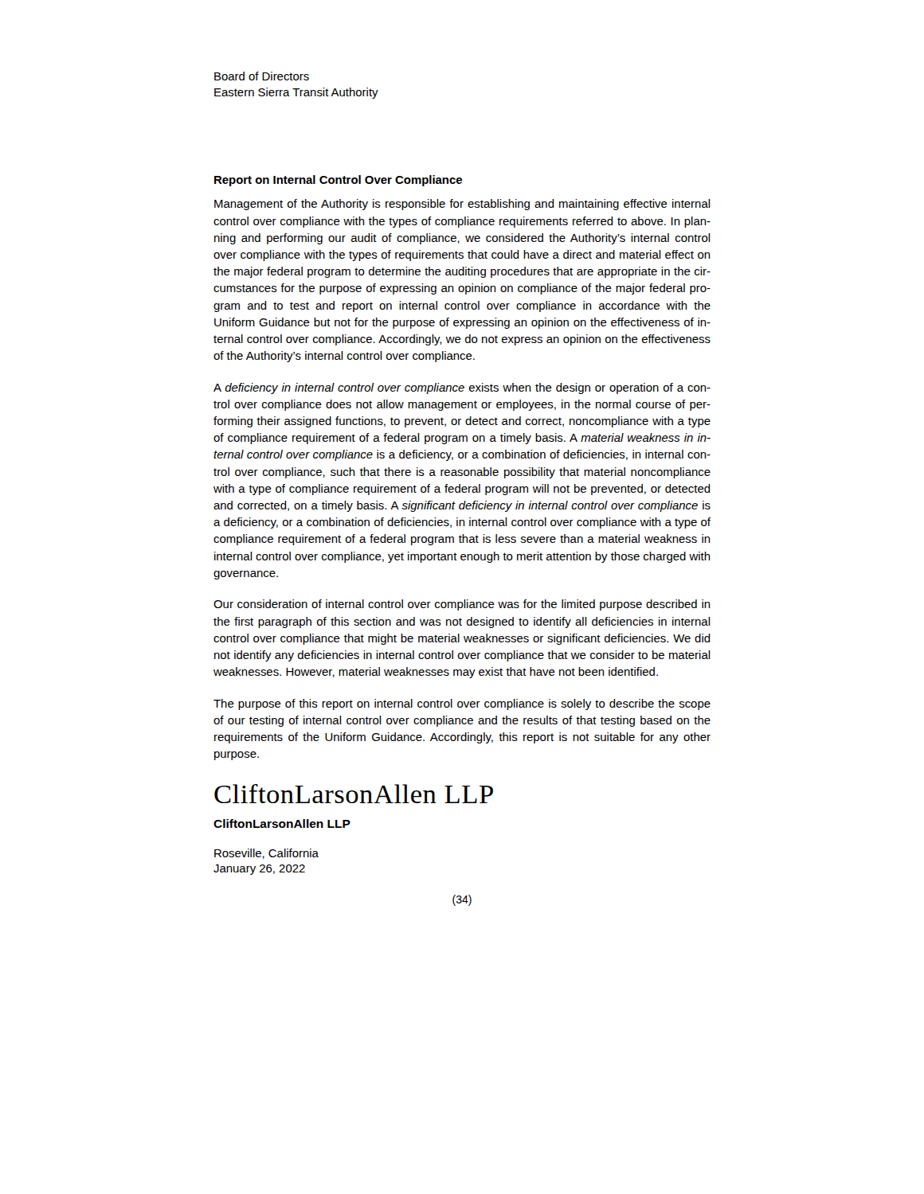Board of Directors
Eastern Sierra Transit Authority
Report on Internal Control Over Compliance
Management of the Authority is responsible for establishing and maintaining effective internal control over compliance with the types of compliance requirements referred to above. In planning and performing our audit of compliance, we considered the Authority’s internal control over compliance with the types of requirements that could have a direct and material effect on the major federal program to determine the auditing procedures that are appropriate in the circumstances for the purpose of expressing an opinion on compliance of the major federal program and to test and report on internal control over compliance in accordance with the Uniform Guidance but not for the purpose of expressing an opinion on the effectiveness of internal control over compliance. Accordingly, we do not express an opinion on the effectiveness of the Authority’s internal control over compliance.
A deficiency in internal control over compliance exists when the design or operation of a control over compliance does not allow management or employees, in the normal course of performing their assigned functions, to prevent, or detect and correct, noncompliance with a type of compliance requirement of a federal program on a timely basis. A material weakness in internal control over compliance is a deficiency, or a combination of deficiencies, in internal control over compliance, such that there is a reasonable possibility that material noncompliance with a type of compliance requirement of a federal program will not be prevented, or detected and corrected, on a timely basis. A significant deficiency in internal control over compliance is a deficiency, or a combination of deficiencies, in internal control over compliance with a type of compliance requirement of a federal program that is less severe than a material weakness in internal control over compliance, yet important enough to merit attention by those charged with governance.
Our consideration of internal control over compliance was for the limited purpose described in the first paragraph of this section and was not designed to identify all deficiencies in internal control over compliance that might be material weaknesses or significant deficiencies. We did not identify any deficiencies in internal control over compliance that we consider to be material weaknesses. However, material weaknesses may exist that have not been identified.
The purpose of this report on internal control over compliance is solely to describe the scope of our testing of internal control over compliance and the results of that testing based on the requirements of the Uniform Guidance. Accordingly, this report is not suitable for any other purpose.
CliftonLarsonAllen LLP
CliftonLarsonAllen LLP
Roseville, California
January 26, 2022
(34)